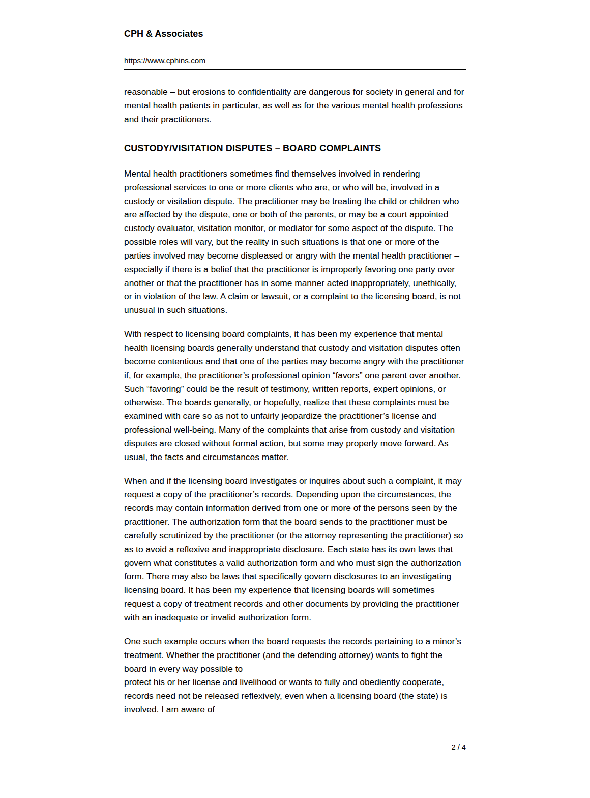CPH & Associates
https://www.cphins.com
reasonable – but erosions to confidentiality are dangerous for society in general and for mental health patients in particular, as well as for the various mental health professions and their practitioners.
CUSTODY/VISITATION DISPUTES – BOARD COMPLAINTS
Mental health practitioners sometimes find themselves involved in rendering professional services to one or more clients who are, or who will be, involved in a custody or visitation dispute. The practitioner may be treating the child or children who are affected by the dispute, one or both of the parents, or may be a court appointed custody evaluator, visitation monitor, or mediator for some aspect of the dispute. The possible roles will vary, but the reality in such situations is that one or more of the parties involved may become displeased or angry with the mental health practitioner – especially if there is a belief that the practitioner is improperly favoring one party over another or that the practitioner has in some manner acted inappropriately, unethically, or in violation of the law. A claim or lawsuit, or a complaint to the licensing board, is not unusual in such situations.
With respect to licensing board complaints, it has been my experience that mental health licensing boards generally understand that custody and visitation disputes often become contentious and that one of the parties may become angry with the practitioner if, for example, the practitioner’s professional opinion “favors” one parent over another. Such “favoring” could be the result of testimony, written reports, expert opinions, or otherwise. The boards generally, or hopefully, realize that these complaints must be examined with care so as not to unfairly jeopardize the practitioner’s license and professional well-being. Many of the complaints that arise from custody and visitation disputes are closed without formal action, but some may properly move forward. As usual, the facts and circumstances matter.
When and if the licensing board investigates or inquires about such a complaint, it may request a copy of the practitioner’s records. Depending upon the circumstances, the records may contain information derived from one or more of the persons seen by the practitioner. The authorization form that the board sends to the practitioner must be carefully scrutinized by the practitioner (or the attorney representing the practitioner) so as to avoid a reflexive and inappropriate disclosure. Each state has its own laws that govern what constitutes a valid authorization form and who must sign the authorization form. There may also be laws that specifically govern disclosures to an investigating licensing board. It has been my experience that licensing boards will sometimes request a copy of treatment records and other documents by providing the practitioner with an inadequate or invalid authorization form.
One such example occurs when the board requests the records pertaining to a minor’s treatment. Whether the practitioner (and the defending attorney) wants to fight the board in every way possible to
protect his or her license and livelihood or wants to fully and obediently cooperate, records need not be released reflexively, even when a licensing board (the state) is involved. I am aware of
2 / 4